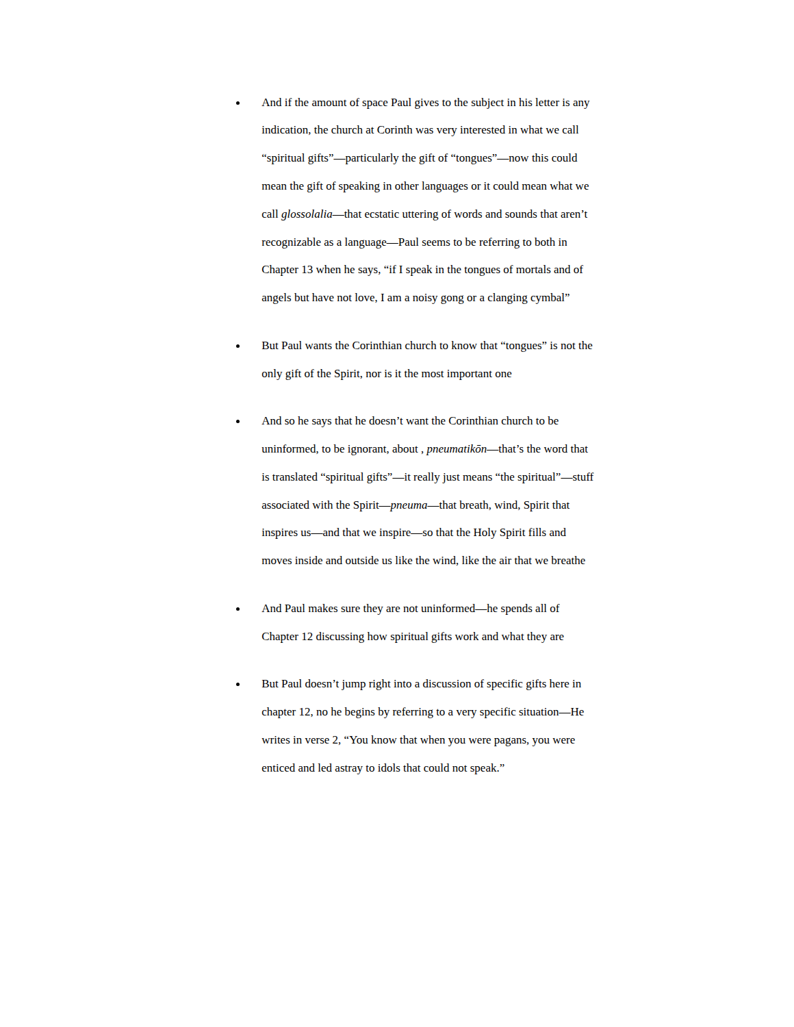And if the amount of space Paul gives to the subject in his letter is any indication, the church at Corinth was very interested in what we call “spiritual gifts”—particularly the gift of “tongues”—now this could mean the gift of speaking in other languages or it could mean what we call glossolalia—that ecstatic uttering of words and sounds that aren’t recognizable as a language—Paul seems to be referring to both in Chapter 13 when he says, “if I speak in the tongues of mortals and of angels but have not love, I am a noisy gong or a clanging cymbal”
But Paul wants the Corinthian church to know that “tongues” is not the only gift of the Spirit, nor is it the most important one
And so he says that he doesn’t want the Corinthian church to be uninformed, to be ignorant, about , pneumatikōn—that’s the word that is translated “spiritual gifts”—it really just means “the spiritual”—stuff associated with the Spirit—pneuma—that breath, wind, Spirit that inspires us—and that we inspire—so that the Holy Spirit fills and moves inside and outside us like the wind, like the air that we breathe
And Paul makes sure they are not uninformed—he spends all of Chapter 12 discussing how spiritual gifts work and what they are
But Paul doesn’t jump right into a discussion of specific gifts here in chapter 12, no he begins by referring to a very specific situation—He writes in verse 2, “You know that when you were pagans, you were enticed and led astray to idols that could not speak.”